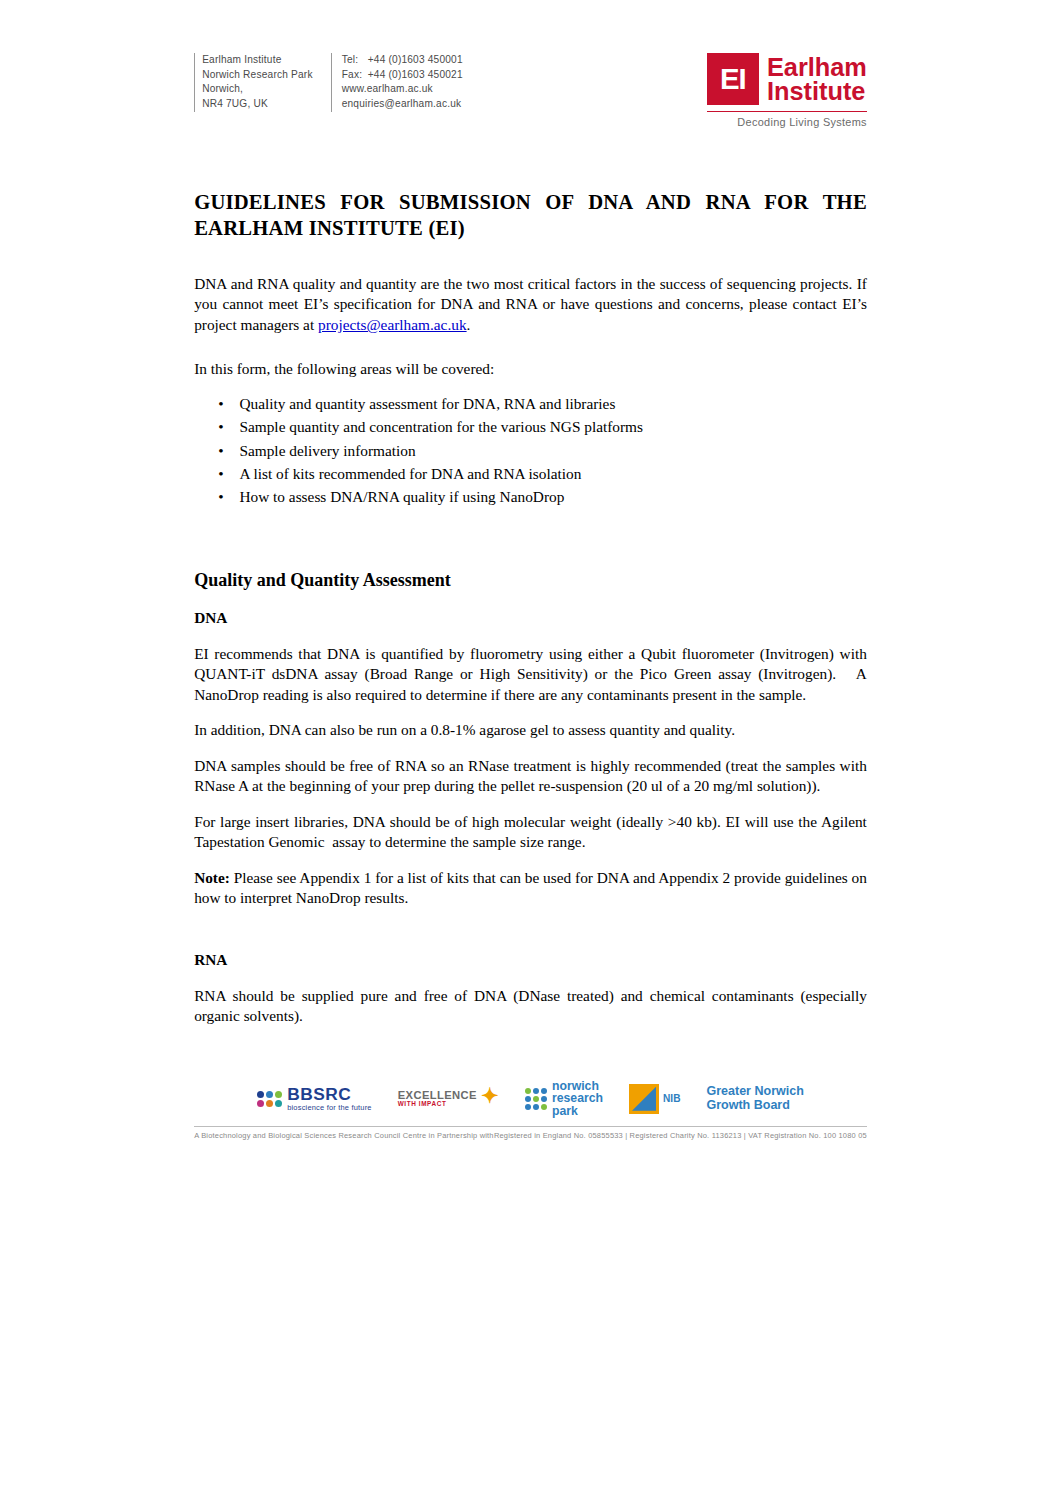Earlham Institute
Norwich Research Park
Norwich,
NR4 7UG, UK
Tel:+44 (0)1603 450001
Fax:+44 (0)1603 450021
www.earlham.ac.uk
enquiries@earlham.ac.uk
EI
Earlham Institute
Decoding Living Systems
GUIDELINES FOR SUBMISSION OF DNA AND RNA FOR THE EARLHAM INSTITUTE (EI)
DNA and RNA quality and quantity are the two most critical factors in the success of sequencing projects. If you cannot meet EI’s specification for DNA and RNA or have questions and concerns, please contact EI’s project managers at projects@earlham.ac.uk.
In this form, the following areas will be covered:
Quality and quantity assessment for DNA, RNA and libraries
Sample quantity and concentration for the various NGS platforms
Sample delivery information
A list of kits recommended for DNA and RNA isolation
How to assess DNA/RNA quality if using NanoDrop
Quality and Quantity Assessment
DNA
EI recommends that DNA is quantified by fluorometry using either a Qubit fluorometer (Invitrogen) with QUANT-iT dsDNA assay (Broad Range or High Sensitivity) or the Pico Green assay (Invitrogen). A NanoDrop reading is also required to determine if there are any contaminants present in the sample.
In addition, DNA can also be run on a 0.8-1% agarose gel to assess quantity and quality.
DNA samples should be free of RNA so an RNase treatment is highly recommended (treat the samples with RNase A at the beginning of your prep during the pellet re-suspension (20 ul of a 20 mg/ml solution)).
For large insert libraries, DNA should be of high molecular weight (ideally >40 kb). EI will use the Agilent Tapestation Genomic assay to determine the sample size range.
Note: Please see Appendix 1 for a list of kits that can be used for DNA and Appendix 2 provide guidelines on how to interpret NanoDrop results.
RNA
RNA should be supplied pure and free of DNA (DNase treated) and chemical contaminants (especially organic solvents).
BBSRC bioscience for the future
EXCELLENCE WITH IMPACT ✦
norwich
research
park
NIB
Greater Norwich
Growth Board
A Biotechnology and Biological Sciences Research Council Centre in Partnership with Registered in England No. 05855533 | Registered Charity No. 1136213 | VAT Registration No. 100 1080 05